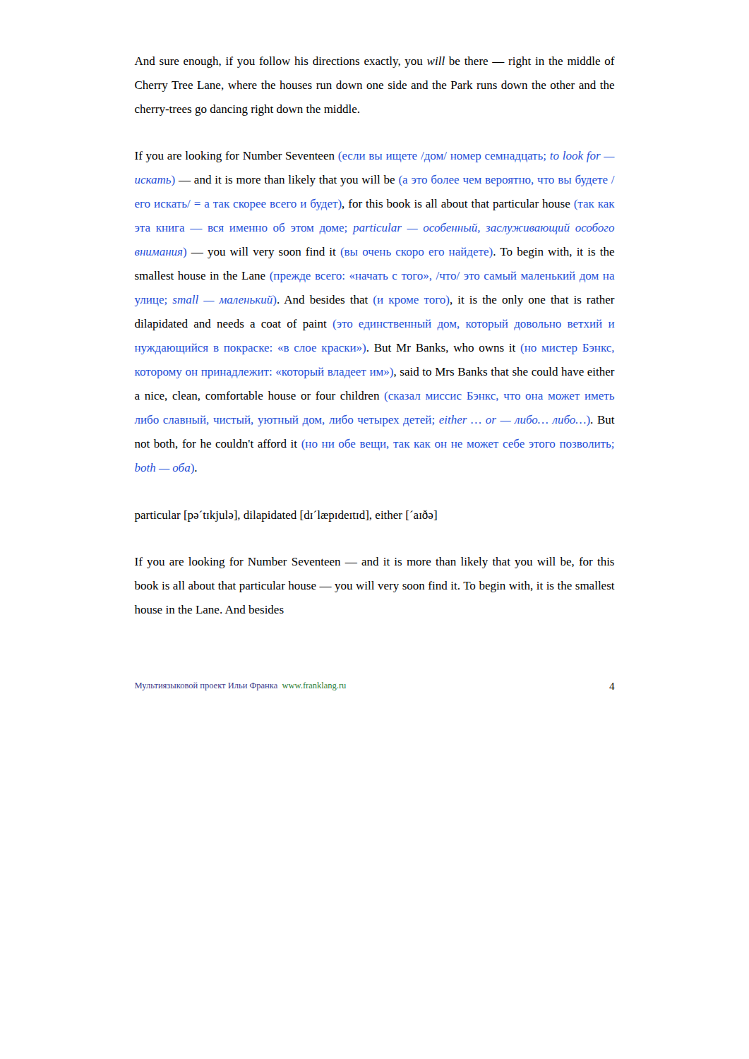And sure enough, if you follow his directions exactly, you will be there — right in the middle of Cherry Tree Lane, where the houses run down one side and the Park runs down the other and the cherry-trees go dancing right down the middle.
If you are looking for Number Seventeen (если вы ищете /дом/ номер семнадцать; to look for — искать) — and it is more than likely that you will be (а это более чем вероятно, что вы будете /его искать/ = а так скорее всего и будет), for this book is all about that particular house (так как эта книга — вся именно об этом доме; particular — особенный, заслуживающий особого внимания) — you will very soon find it (вы очень скоро его найдете). To begin with, it is the smallest house in the Lane (прежде всего: «начать с того», /что/ это самый маленький дом на улице; small — маленький). And besides that (и кроме того), it is the only one that is rather dilapidated and needs a coat of paint (это единственный дом, который довольно ветхий и нуждающийся в покраске: «в слое краски»). But Mr Banks, who owns it (но мистер Бэнкс, которому он принадлежит: «который владеет им»), said to Mrs Banks that she could have either a nice, clean, comfortable house or four children (сказал миссис Бэнкс, что она может иметь либо славный, чистый, уютный дом, либо четырех детей; either … or — либо… либо…). But not both, for he couldn't afford it (но ни обе вещи, так как он не может себе этого позволить; both — оба).
particular [pə´tɪkjulə], dilapidated [dɪ´læpɪdeɪtɪd], either [´aɪðə]
If you are looking for Number Seventeen — and it is more than likely that you will be, for this book is all about that particular house — you will very soon find it. To begin with, it is the smallest house in the Lane. And besides
Мультиязыковой проект Ильи Франка www.franklang.ru
4